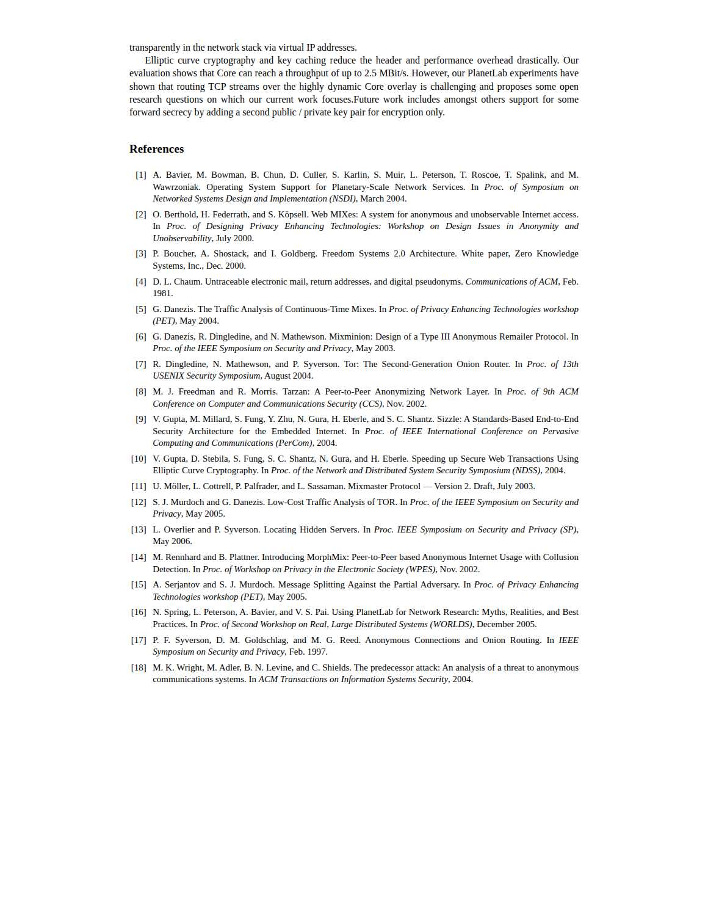transparently in the network stack via virtual IP addresses.
Elliptic curve cryptography and key caching reduce the header and performance overhead drastically. Our evaluation shows that Core can reach a throughput of up to 2.5 MBit/s. However, our PlanetLab experiments have shown that routing TCP streams over the highly dynamic Core overlay is challenging and proposes some open research questions on which our current work focuses.Future work includes amongst others support for some forward secrecy by adding a second public / private key pair for encryption only.
References
A. Bavier, M. Bowman, B. Chun, D. Culler, S. Karlin, S. Muir, L. Peterson, T. Roscoe, T. Spalink, and M. Wawrzoniak. Operating System Support for Planetary-Scale Network Services. In Proc. of Symposium on Networked Systems Design and Implementation (NSDI), March 2004.
O. Berthold, H. Federrath, and S. Köpsell. Web MIXes: A system for anonymous and unobservable Internet access. In Proc. of Designing Privacy Enhancing Technologies: Workshop on Design Issues in Anonymity and Unobservability, July 2000.
P. Boucher, A. Shostack, and I. Goldberg. Freedom Systems 2.0 Architecture. White paper, Zero Knowledge Systems, Inc., Dec. 2000.
D. L. Chaum. Untraceable electronic mail, return addresses, and digital pseudonyms. Communications of ACM, Feb. 1981.
G. Danezis. The Traffic Analysis of Continuous-Time Mixes. In Proc. of Privacy Enhancing Technologies workshop (PET), May 2004.
G. Danezis, R. Dingledine, and N. Mathewson. Mixminion: Design of a Type III Anonymous Remailer Protocol. In Proc. of the IEEE Symposium on Security and Privacy, May 2003.
R. Dingledine, N. Mathewson, and P. Syverson. Tor: The Second-Generation Onion Router. In Proc. of 13th USENIX Security Symposium, August 2004.
M. J. Freedman and R. Morris. Tarzan: A Peer-to-Peer Anonymizing Network Layer. In Proc. of 9th ACM Conference on Computer and Communications Security (CCS), Nov. 2002.
V. Gupta, M. Millard, S. Fung, Y. Zhu, N. Gura, H. Eberle, and S. C. Shantz. Sizzle: A Standards-Based End-to-End Security Architecture for the Embedded Internet. In Proc. of IEEE International Conference on Pervasive Computing and Communications (PerCom), 2004.
V. Gupta, D. Stebila, S. Fung, S. C. Shantz, N. Gura, and H. Eberle. Speeding up Secure Web Transactions Using Elliptic Curve Cryptography. In Proc. of the Network and Distributed System Security Symposium (NDSS), 2004.
U. Möller, L. Cottrell, P. Palfrader, and L. Sassaman. Mixmaster Protocol — Version 2. Draft, July 2003.
S. J. Murdoch and G. Danezis. Low-Cost Traffic Analysis of TOR. In Proc. of the IEEE Symposium on Security and Privacy, May 2005.
L. Overlier and P. Syverson. Locating Hidden Servers. In Proc. IEEE Symposium on Security and Privacy (SP), May 2006.
M. Rennhard and B. Plattner. Introducing MorphMix: Peer-to-Peer based Anonymous Internet Usage with Collusion Detection. In Proc. of Workshop on Privacy in the Electronic Society (WPES), Nov. 2002.
A. Serjantov and S. J. Murdoch. Message Splitting Against the Partial Adversary. In Proc. of Privacy Enhancing Technologies workshop (PET), May 2005.
N. Spring, L. Peterson, A. Bavier, and V. S. Pai. Using PlanetLab for Network Research: Myths, Realities, and Best Practices. In Proc. of Second Workshop on Real, Large Distributed Systems (WORLDS), December 2005.
P. F. Syverson, D. M. Goldschlag, and M. G. Reed. Anonymous Connections and Onion Routing. In IEEE Symposium on Security and Privacy, Feb. 1997.
M. K. Wright, M. Adler, B. N. Levine, and C. Shields. The predecessor attack: An analysis of a threat to anonymous communications systems. In ACM Transactions on Information Systems Security, 2004.